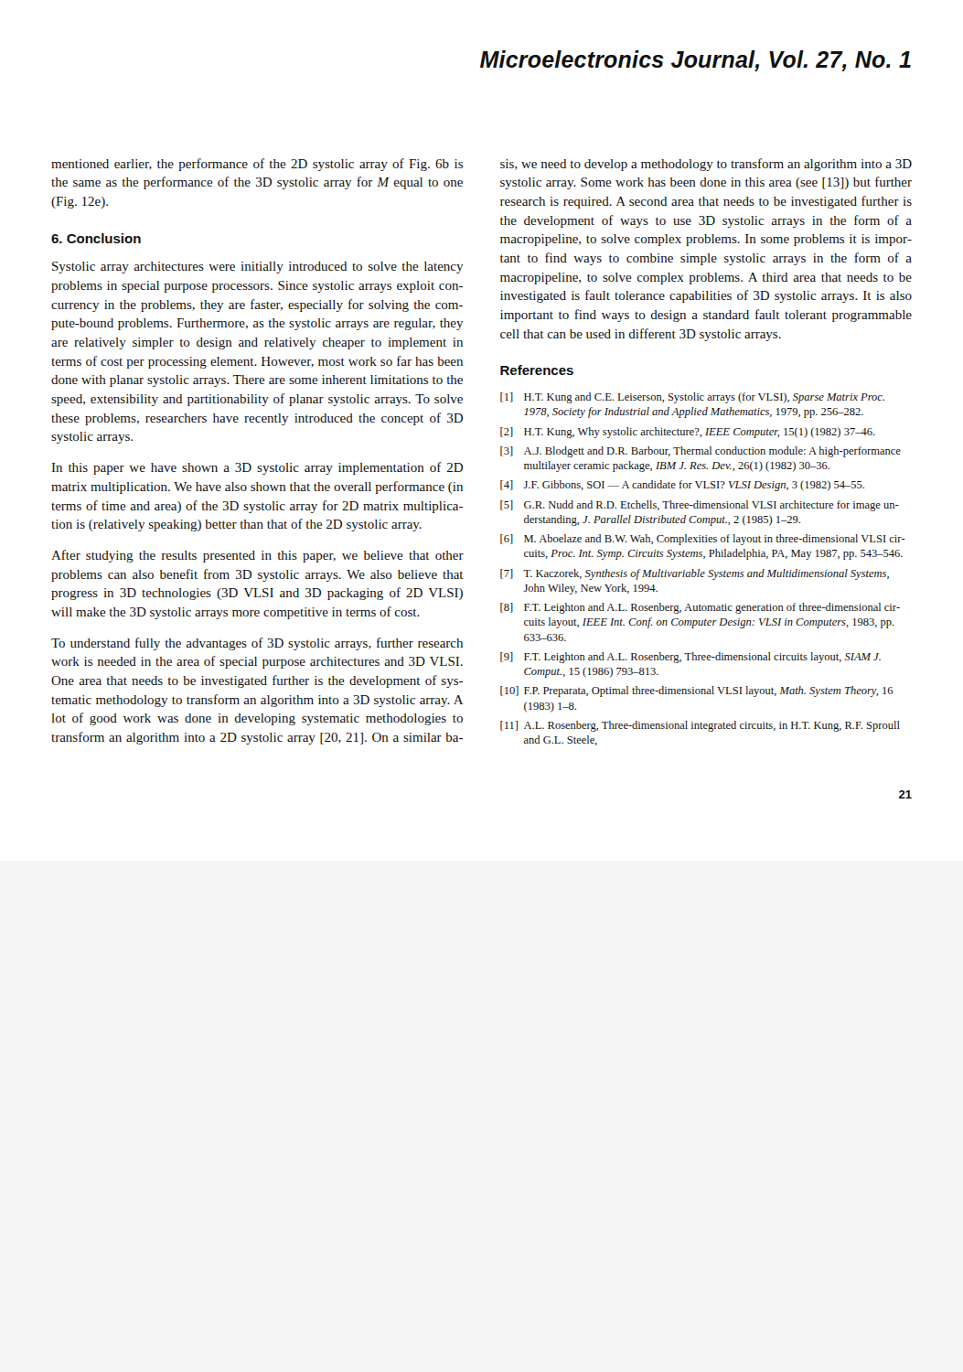Microelectronics Journal, Vol. 27, No. 1
mentioned earlier, the performance of the 2D systolic array of Fig. 6b is the same as the performance of the 3D systolic array for M equal to one (Fig. 12e).
6. Conclusion
Systolic array architectures were initially introduced to solve the latency problems in special purpose processors. Since systolic arrays exploit concurrency in the problems, they are faster, especially for solving the compute-bound problems. Furthermore, as the systolic arrays are regular, they are relatively simpler to design and relatively cheaper to implement in terms of cost per processing element. However, most work so far has been done with planar systolic arrays. There are some inherent limitations to the speed, extensibility and partitionability of planar systolic arrays. To solve these problems, researchers have recently introduced the concept of 3D systolic arrays.
In this paper we have shown a 3D systolic array implementation of 2D matrix multiplication. We have also shown that the overall performance (in terms of time and area) of the 3D systolic array for 2D matrix multiplication is (relatively speaking) better than that of the 2D systolic array.
After studying the results presented in this paper, we believe that other problems can also benefit from 3D systolic arrays. We also believe that progress in 3D technologies (3D VLSI and 3D packaging of 2D VLSI) will make the 3D systolic arrays more competitive in terms of cost.
To understand fully the advantages of 3D systolic arrays, further research work is needed in the area of special purpose architectures and 3D VLSI. One area that needs to be investigated further is the development of systematic methodology to transform an algorithm into a 3D systolic array. A lot of good work was done in developing systematic methodologies to transform an algorithm into a 2D systolic array [20, 21]. On a similar basis, we need to develop a methodology to transform an algorithm into a 3D systolic array. Some work has been done in this area (see [13]) but further research is required. A second area that needs to be investigated further is the development of ways to use 3D systolic arrays in the form of a macropipeline, to solve complex problems. In some problems it is important to find ways to combine simple systolic arrays in the form of a macropipeline, to solve complex problems. A third area that needs to be investigated is fault tolerance capabilities of 3D systolic arrays. It is also important to find ways to design a standard fault tolerant programmable cell that can be used in different 3D systolic arrays.
References
[1] H.T. Kung and C.E. Leiserson, Systolic arrays (for VLSI), Sparse Matrix Proc. 1978, Society for Industrial and Applied Mathematics, 1979, pp. 256–282.
[2] H.T. Kung, Why systolic architecture?, IEEE Computer, 15(1) (1982) 37–46.
[3] A.J. Blodgett and D.R. Barbour, Thermal conduction module: A high-performance multilayer ceramic package, IBM J. Res. Dev., 26(1) (1982) 30–36.
[4] J.F. Gibbons, SOI — A candidate for VLSI? VLSI Design, 3 (1982) 54–55.
[5] G.R. Nudd and R.D. Etchells, Three-dimensional VLSI architecture for image understanding, J. Parallel Distributed Comput., 2 (1985) 1–29.
[6] M. Aboelaze and B.W. Wah, Complexities of layout in three-dimensional VLSI circuits, Proc. Int. Symp. Circuits Systems, Philadelphia, PA, May 1987, pp. 543–546.
[7] T. Kaczorek, Synthesis of Multivariable Systems and Multidimensional Systems, John Wiley, New York, 1994.
[8] F.T. Leighton and A.L. Rosenberg, Automatic generation of three-dimensional circuits layout, IEEE Int. Conf. on Computer Design: VLSI in Computers, 1983, pp. 633–636.
[9] F.T. Leighton and A.L. Rosenberg, Three-dimensional circuits layout, SIAM J. Comput., 15 (1986) 793–813.
[10] F.P. Preparata, Optimal three-dimensional VLSI layout, Math. System Theory, 16 (1983) 1–8.
[11] A.L. Rosenberg, Three-dimensional integrated circuits, in H.T. Kung, R.F. Sproull and G.L. Steele,
21